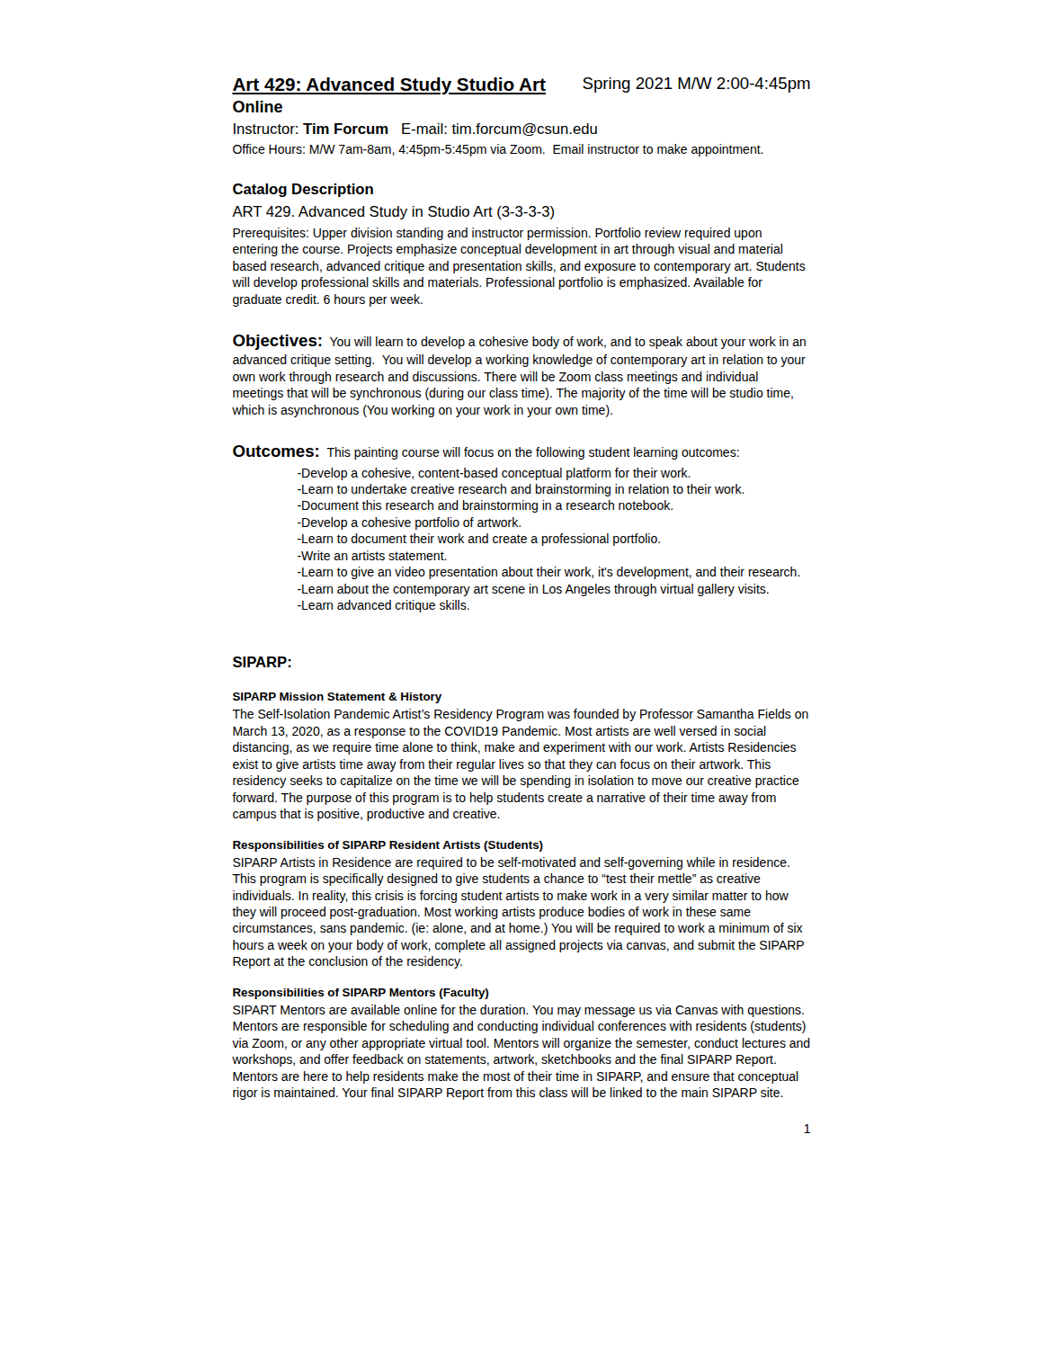Spring 2021 M/W 2:00-4:45pm Art 429: Advanced Study Studio Art Online
Instructor: Tim Forcum E-mail: tim.forcum@csun.edu
Office Hours: M/W 7am-8am, 4:45pm-5:45pm via Zoom. Email instructor to make appointment.
Catalog Description
ART 429. Advanced Study in Studio Art (3-3-3-3)
Prerequisites: Upper division standing and instructor permission. Portfolio review required upon entering the course. Projects emphasize conceptual development in art through visual and material based research, advanced critique and presentation skills, and exposure to contemporary art. Students will develop professional skills and materials. Professional portfolio is emphasized. Available for graduate credit. 6 hours per week.
Objectives: You will learn to develop a cohesive body of work, and to speak about your work in an advanced critique setting. You will develop a working knowledge of contemporary art in relation to your own work through research and discussions. There will be Zoom class meetings and individual meetings that will be synchronous (during our class time). The majority of the time will be studio time, which is asynchronous (You working on your work in your own time).
Outcomes: This painting course will focus on the following student learning outcomes:
-Develop a cohesive, content-based conceptual platform for their work.
-Learn to undertake creative research and brainstorming in relation to their work.
-Document this research and brainstorming in a research notebook.
-Develop a cohesive portfolio of artwork.
-Learn to document their work and create a professional portfolio.
-Write an artists statement.
-Learn to give an video presentation about their work, it's development, and their research.
-Learn about the contemporary art scene in Los Angeles through virtual gallery visits.
-Learn advanced critique skills.
SIPARP:
SIPARP Mission Statement & History
The Self-Isolation Pandemic Artist’s Residency Program was founded by Professor Samantha Fields on March 13, 2020, as a response to the COVID19 Pandemic. Most artists are well versed in social distancing, as we require time alone to think, make and experiment with our work. Artists Residencies exist to give artists time away from their regular lives so that they can focus on their artwork. This residency seeks to capitalize on the time we will be spending in isolation to move our creative practice forward. The purpose of this program is to help students create a narrative of their time away from campus that is positive, productive and creative.
Responsibilities of SIPARP Resident Artists (Students)
SIPARP Artists in Residence are required to be self-motivated and self-governing while in residence. This program is specifically designed to give students a chance to “test their mettle” as creative individuals. In reality, this crisis is forcing student artists to make work in a very similar matter to how they will proceed post-graduation. Most working artists produce bodies of work in these same circumstances, sans pandemic. (ie: alone, and at home.) You will be required to work a minimum of six hours a week on your body of work, complete all assigned projects via canvas, and submit the SIPARP Report at the conclusion of the residency.
Responsibilities of SIPARP Mentors (Faculty)
SIPART Mentors are available online for the duration. You may message us via Canvas with questions. Mentors are responsible for scheduling and conducting individual conferences with residents (students) via Zoom, or any other appropriate virtual tool. Mentors will organize the semester, conduct lectures and workshops, and offer feedback on statements, artwork, sketchbooks and the final SIPARP Report. Mentors are here to help residents make the most of their time in SIPARP, and ensure that conceptual rigor is maintained. Your final SIPARP Report from this class will be linked to the main SIPARP site.
1